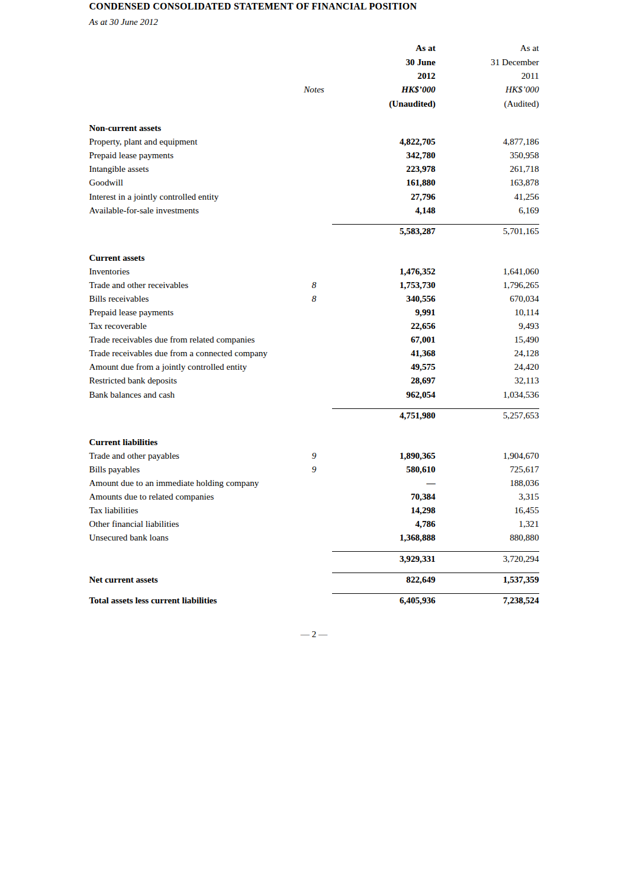Condensed Consolidated Statement of Financial Position
As at 30 June 2012
| | | As at | As at |
| --- | --- | --- | --- |
| | | 30 June | 31 December |
| | | 2012 | 2011 |
| | Notes | HK$’000 | HK$’000 |
| | | (Unaudited) | (Audited) |
| Non-current assets | | | |
| Property, plant and equipment | | 4,822,705 | 4,877,186 |
| Prepaid lease payments | | 342,780 | 350,958 |
| Intangible assets | | 223,978 | 261,718 |
| Goodwill | | 161,880 | 163,878 |
| Interest in a jointly controlled entity | | 27,796 | 41,256 |
| Available-for-sale investments | | 4,148 | 6,169 |
| | | 5,583,287 | 5,701,165 |
| Current assets | | | |
| Inventories | | 1,476,352 | 1,641,060 |
| Trade and other receivables | 8 | 1,753,730 | 1,796,265 |
| Bills receivables | 8 | 340,556 | 670,034 |
| Prepaid lease payments | | 9,991 | 10,114 |
| Tax recoverable | | 22,656 | 9,493 |
| Trade receivables due from related companies | | 67,001 | 15,490 |
| Trade receivables due from a connected company | | 41,368 | 24,128 |
| Amount due from a jointly controlled entity | | 49,575 | 24,420 |
| Restricted bank deposits | | 28,697 | 32,113 |
| Bank balances and cash | | 962,054 | 1,034,536 |
| | | 4,751,980 | 5,257,653 |
| Current liabilities | | | |
| Trade and other payables | 9 | 1,890,365 | 1,904,670 |
| Bills payables | 9 | 580,610 | 725,617 |
| Amount due to an immediate holding company | | — | 188,036 |
| Amounts due to related companies | | 70,384 | 3,315 |
| Tax liabilities | | 14,298 | 16,455 |
| Other financial liabilities | | 4,786 | 1,321 |
| Unsecured bank loans | | 1,368,888 | 880,880 |
| | | 3,929,331 | 3,720,294 |
| Net current assets | | 822,649 | 1,537,359 |
| Total assets less current liabilities | | 6,405,936 | 7,238,524 |
— 2 —